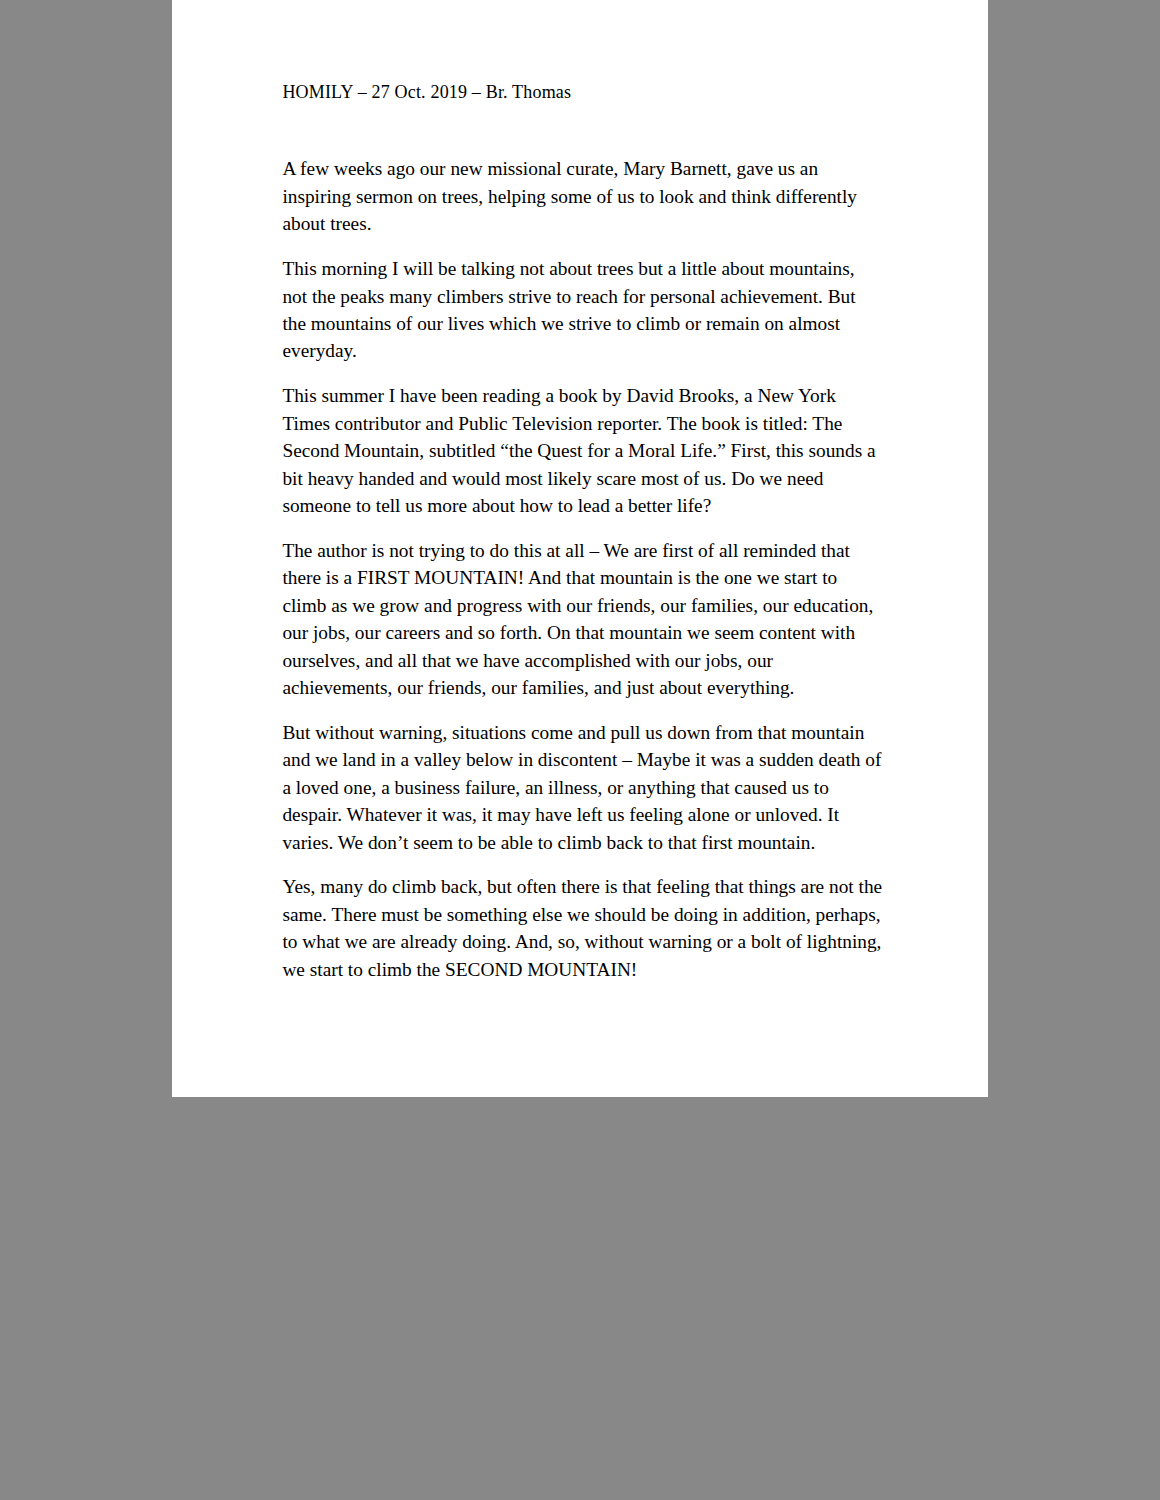HOMILY – 27 Oct. 2019 – Br. Thomas
A few weeks ago our new missional curate, Mary Barnett, gave us an inspiring sermon on trees, helping some of us to look and think differently about trees.
This morning I will be talking not about trees but a little about mountains, not the peaks many climbers strive to reach for personal achievement. But the mountains of our lives which we strive to climb or remain on almost everyday.
This summer I have been reading a book by David Brooks, a New York Times contributor and Public Television reporter. The book is titled: The Second Mountain, subtitled “the Quest for a Moral Life.” First, this sounds a bit heavy handed and would most likely scare most of us. Do we need someone to tell us more about how to lead a better life?
The author is not trying to do this at all – We are first of all reminded that there is a first mountain! And that mountain is the one we start to climb as we grow and progress with our friends, our families, our education, our jobs, our careers and so forth. On that mountain we seem content with ourselves, and all that we have accomplished with our jobs, our achievements, our friends, our families, and just about everything.
But without warning, situations come and pull us down from that mountain and we land in a valley below in discontent – Maybe it was a sudden death of a loved one, a business failure, an illness, or anything that caused us to despair. Whatever it was, it may have left us feeling alone or unloved. It varies. We don’t seem to be able to climb back to that first mountain.
Yes, many do climb back, but often there is that feeling that things are not the same. There must be something else we should be doing in addition, perhaps, to what we are already doing. And, so, without warning or a bolt of lightning, we start to climb the second mountain!